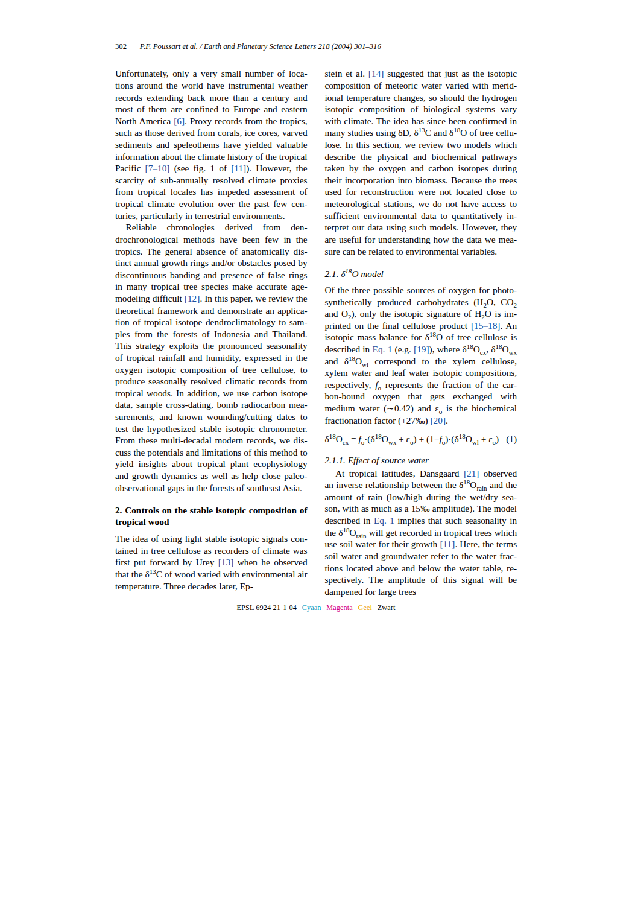302
P.F. Poussart et al. / Earth and Planetary Science Letters 218 (2004) 301–316
Unfortunately, only a very small number of locations around the world have instrumental weather records extending back more than a century and most of them are confined to Europe and eastern North America [6]. Proxy records from the tropics, such as those derived from corals, ice cores, varved sediments and speleothems have yielded valuable information about the climate history of the tropical Pacific [7–10] (see fig. 1 of [11]). However, the scarcity of sub-annually resolved climate proxies from tropical locales has impeded assessment of tropical climate evolution over the past few centuries, particularly in terrestrial environments.
Reliable chronologies derived from dendrochronological methods have been few in the tropics. The general absence of anatomically distinct annual growth rings and/or obstacles posed by discontinuous banding and presence of false rings in many tropical tree species make accurate age-modeling difficult [12]. In this paper, we review the theoretical framework and demonstrate an application of tropical isotope dendroclimatology to samples from the forests of Indonesia and Thailand. This strategy exploits the pronounced seasonality of tropical rainfall and humidity, expressed in the oxygen isotopic composition of tree cellulose, to produce seasonally resolved climatic records from tropical woods. In addition, we use carbon isotope data, sample cross-dating, bomb radiocarbon measurements, and known wounding/cutting dates to test the hypothesized stable isotopic chronometer. From these multi-decadal modern records, we discuss the potentials and limitations of this method to yield insights about tropical plant ecophysiology and growth dynamics as well as help close paleo-observational gaps in the forests of southeast Asia.
2. Controls on the stable isotopic composition of tropical wood
The idea of using light stable isotopic signals contained in tree cellulose as recorders of climate was first put forward by Urey [13] when he observed that the δ13C of wood varied with environmental air temperature. Three decades later, Ep-
stein et al. [14] suggested that just as the isotopic composition of meteoric water varied with meridional temperature changes, so should the hydrogen isotopic composition of biological systems vary with climate. The idea has since been confirmed in many studies using δD, δ13C and δ18O of tree cellulose. In this section, we review two models which describe the physical and biochemical pathways taken by the oxygen and carbon isotopes during their incorporation into biomass. Because the trees used for reconstruction were not located close to meteorological stations, we do not have access to sufficient environmental data to quantitatively interpret our data using such models. However, they are useful for understanding how the data we measure can be related to environmental variables.
2.1. δ18O model
Of the three possible sources of oxygen for photosynthetically produced carbohydrates (H2O, CO2 and O2), only the isotopic signature of H2O is imprinted on the final cellulose product [15–18]. An isotopic mass balance for δ18O of tree cellulose is described in Eq. 1 (e.g. [19]), where δ18Ocx, δ18Owx and δ18Owl correspond to the xylem cellulose, xylem water and leaf water isotopic compositions, respectively, fo represents the fraction of the carbon-bound oxygen that gets exchanged with medium water (∼0.42) and εo is the biochemical fractionation factor (+27‰) [20].
δ18Ocx = fo·(δ18Owx + εo) + (1−fo)·(δ18Owl + εo)
(1)
2.1.1. Effect of source water
At tropical latitudes, Dansgaard [21] observed an inverse relationship between the δ18Orain and the amount of rain (low/high during the wet/dry season, with as much as a 15‰ amplitude). The model described in Eq. 1 implies that such seasonality in the δ18Orain will get recorded in tropical trees which use soil water for their growth [11]. Here, the terms soil water and groundwater refer to the water fractions located above and below the water table, respectively. The amplitude of this signal will be dampened for large trees
EPSL 6924 21-1-04 Cyaan Magenta Geel Zwart